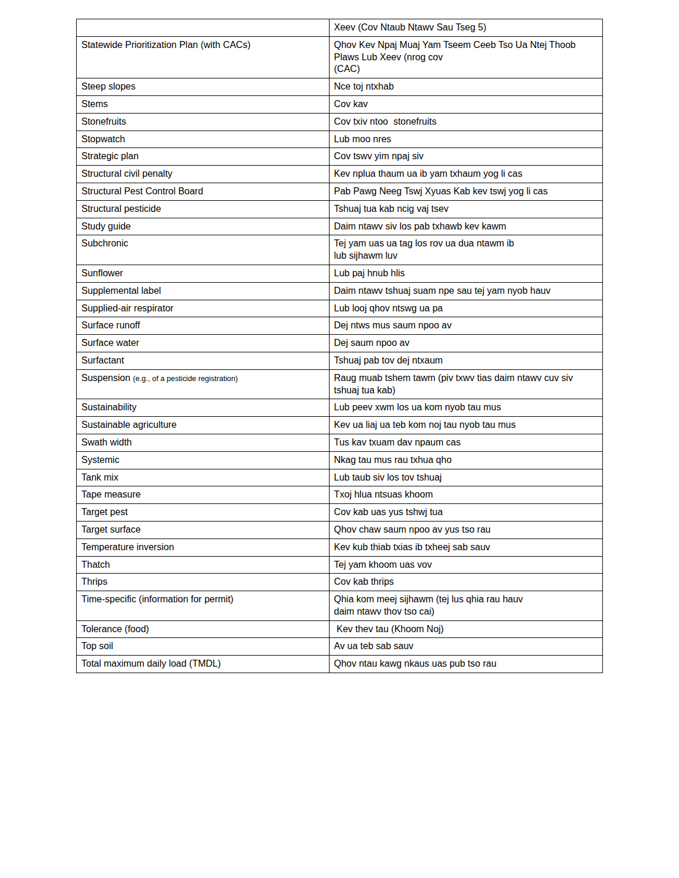| | Xeev (Cov Ntaub Ntawv Sau Tseg 5) |
| Statewide Prioritization Plan (with CACs) | Qhov Kev Npaj Muaj Yam Tseem Ceeb Tso Ua Ntej Thoob Plaws Lub Xeev (nrog cov (CAC) |
| Steep slopes | Nce toj ntxhab |
| Stems | Cov kav |
| Stonefruits | Cov txiv ntoo stonefruits |
| Stopwatch | Lub moo nres |
| Strategic plan | Cov tswv yim npaj siv |
| Structural civil penalty | Kev nplua thaum ua ib yam txhaum yog li cas |
| Structural Pest Control Board | Pab Pawg Neeg Tswj Xyuas Kab kev tswj yog li cas |
| Structural pesticide | Tshuaj tua kab ncig vaj tsev |
| Study guide | Daim ntawv siv los pab txhawb kev kawm |
| Subchronic | Tej yam uas ua tag los rov ua dua ntawm ib lub sijhawm luv |
| Sunflower | Lub paj hnub hlis |
| Supplemental label | Daim ntawv tshuaj suam npe sau tej yam nyob hauv |
| Supplied-air respirator | Lub looj qhov ntswg ua pa |
| Surface runoff | Dej ntws mus saum npoo av |
| Surface water | Dej saum npoo av |
| Surfactant | Tshuaj pab tov dej ntxaum |
| Suspension (e.g., of a pesticide registration) | Raug muab tshem tawm (piv txwv tias daim ntawv cuv siv tshuaj tua kab) |
| Sustainability | Lub peev xwm los ua kom nyob tau mus |
| Sustainable agriculture | Kev ua liaj ua teb kom noj tau nyob tau mus |
| Swath width | Tus kav txuam dav npaum cas |
| Systemic | Nkag tau mus rau txhua qho |
| Tank mix | Lub taub siv los tov tshuaj |
| Tape measure | Txoj hlua ntsuas khoom |
| Target pest | Cov kab uas yus tshwj tua |
| Target surface | Qhov chaw saum npoo av yus tso rau |
| Temperature inversion | Kev kub thiab txias ib txheej sab sauv |
| Thatch | Tej yam khoom uas vov |
| Thrips | Cov kab thrips |
| Time-specific (information for permit) | Qhia kom meej sijhawm (tej lus qhia rau hauv daim ntawv thov tso cai) |
| Tolerance (food) | Kev thev tau (Khoom Noj) |
| Top soil | Av ua teb sab sauv |
| Total maximum daily load (TMDL) | Qhov ntau kawg nkaus uas pub tso rau |